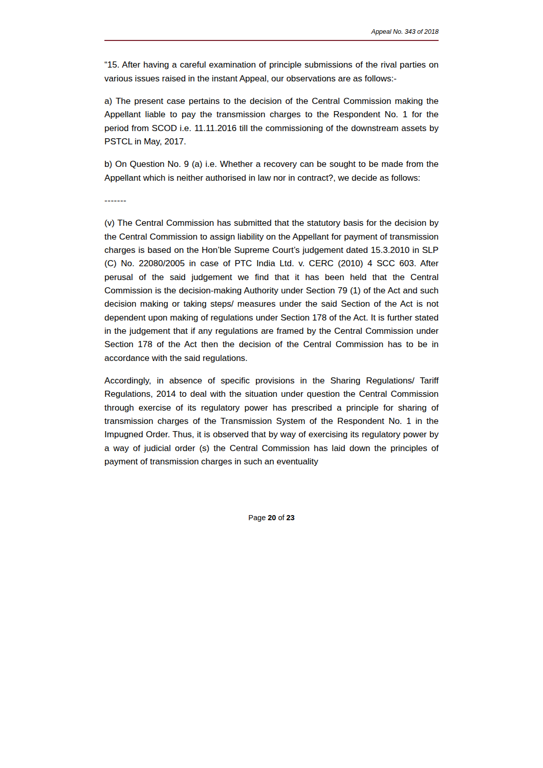Appeal No. 343 of 2018
“15. After having a careful examination of principle submissions of the rival parties on various issues raised in the instant Appeal, our observations are as follows:-
a) The present case pertains to the decision of the Central Commission making the Appellant liable to pay the transmission charges to the Respondent No. 1 for the period from SCOD i.e. 11.11.2016 till the commissioning of the downstream assets by PSTCL in May, 2017.
b) On Question No. 9 (a) i.e. Whether a recovery can be sought to be made from the Appellant which is neither authorised in law nor in contract?, we decide as follows:
-------
(v) The Central Commission has submitted that the statutory basis for the decision by the Central Commission to assign liability on the Appellant for payment of transmission charges is based on the Hon’ble Supreme Court’s judgement dated 15.3.2010 in SLP (C) No. 22080/2005 in case of PTC India Ltd. v. CERC (2010) 4 SCC 603. After perusal of the said judgement we find that it has been held that the Central Commission is the decision-making Authority under Section 79 (1) of the Act and such decision making or taking steps/ measures under the said Section of the Act is not dependent upon making of regulations under Section 178 of the Act. It is further stated in the judgement that if any regulations are framed by the Central Commission under Section 178 of the Act then the decision of the Central Commission has to be in accordance with the said regulations.
Accordingly, in absence of specific provisions in the Sharing Regulations/ Tariff Regulations, 2014 to deal with the situation under question the Central Commission through exercise of its regulatory power has prescribed a principle for sharing of transmission charges of the Transmission System of the Respondent No. 1 in the Impugned Order. Thus, it is observed that by way of exercising its regulatory power by a way of judicial order (s) the Central Commission has laid down the principles of payment of transmission charges in such an eventuality
Page 20 of 23